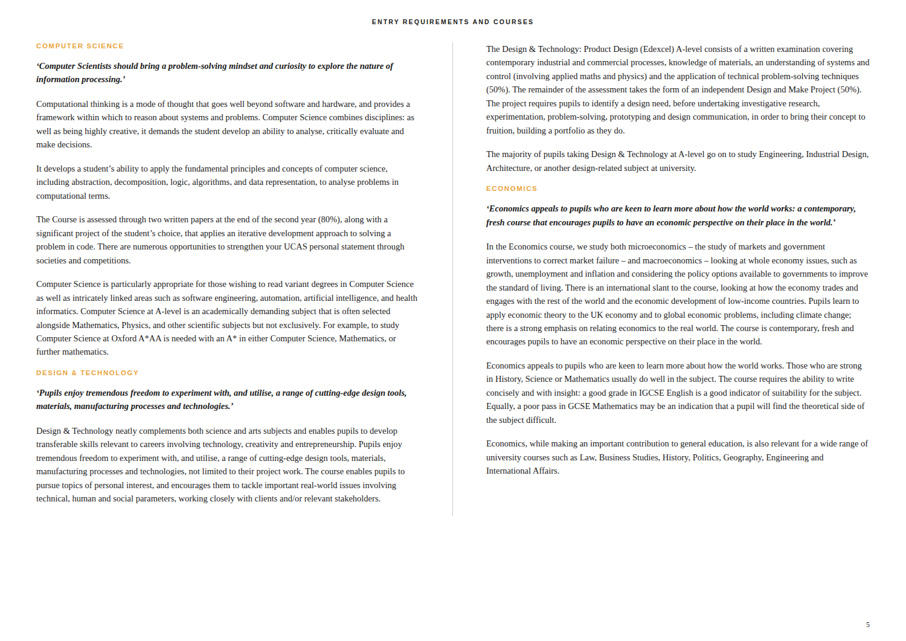Entry Requirements and Courses
Computer Science
‘Computer Scientists should bring a problem-solving mindset and curiosity to explore the nature of information processing.’
Computational thinking is a mode of thought that goes well beyond software and hardware, and provides a framework within which to reason about systems and problems. Computer Science combines disciplines: as well as being highly creative, it demands the student develop an ability to analyse, critically evaluate and make decisions.
It develops a student’s ability to apply the fundamental principles and concepts of computer science, including abstraction, decomposition, logic, algorithms, and data representation, to analyse problems in computational terms.
The Course is assessed through two written papers at the end of the second year (80%), along with a significant project of the student’s choice, that applies an iterative development approach to solving a problem in code. There are numerous opportunities to strengthen your UCAS personal statement through societies and competitions.
Computer Science is particularly appropriate for those wishing to read variant degrees in Computer Science as well as intricately linked areas such as software engineering, automation, artificial intelligence, and health informatics. Computer Science at A-level is an academically demanding subject that is often selected alongside Mathematics, Physics, and other scientific subjects but not exclusively. For example, to study Computer Science at Oxford A*AA is needed with an A* in either Computer Science, Mathematics, or further mathematics.
Design & Technology
‘Pupils enjoy tremendous freedom to experiment with, and utilise, a range of cutting-edge design tools, materials, manufacturing processes and technologies.’
Design & Technology neatly complements both science and arts subjects and enables pupils to develop transferable skills relevant to careers involving technology, creativity and entrepreneurship. Pupils enjoy tremendous freedom to experiment with, and utilise, a range of cutting-edge design tools, materials, manufacturing processes and technologies, not limited to their project work. The course enables pupils to pursue topics of personal interest, and encourages them to tackle important real-world issues involving technical, human and social parameters, working closely with clients and/or relevant stakeholders.
The Design & Technology: Product Design (Edexcel) A-level consists of a written examination covering contemporary industrial and commercial processes, knowledge of materials, an understanding of systems and control (involving applied maths and physics) and the application of technical problem-solving techniques (50%). The remainder of the assessment takes the form of an independent Design and Make Project (50%). The project requires pupils to identify a design need, before undertaking investigative research, experimentation, problem-solving, prototyping and design communication, in order to bring their concept to fruition, building a portfolio as they do.
The majority of pupils taking Design & Technology at A-level go on to study Engineering, Industrial Design, Architecture, or another design-related subject at university.
Economics
‘Economics appeals to pupils who are keen to learn more about how the world works: a contemporary, fresh course that encourages pupils to have an economic perspective on their place in the world.’
In the Economics course, we study both microeconomics – the study of markets and government interventions to correct market failure – and macroeconomics – looking at whole economy issues, such as growth, unemployment and inflation and considering the policy options available to governments to improve the standard of living. There is an international slant to the course, looking at how the economy trades and engages with the rest of the world and the economic development of low-income countries. Pupils learn to apply economic theory to the UK economy and to global economic problems, including climate change; there is a strong emphasis on relating economics to the real world. The course is contemporary, fresh and encourages pupils to have an economic perspective on their place in the world.
Economics appeals to pupils who are keen to learn more about how the world works. Those who are strong in History, Science or Mathematics usually do well in the subject. The course requires the ability to write concisely and with insight: a good grade in IGCSE English is a good indicator of suitability for the subject. Equally, a poor pass in GCSE Mathematics may be an indication that a pupil will find the theoretical side of the subject difficult.
Economics, while making an important contribution to general education, is also relevant for a wide range of university courses such as Law, Business Studies, History, Politics, Geography, Engineering and International Affairs.
5